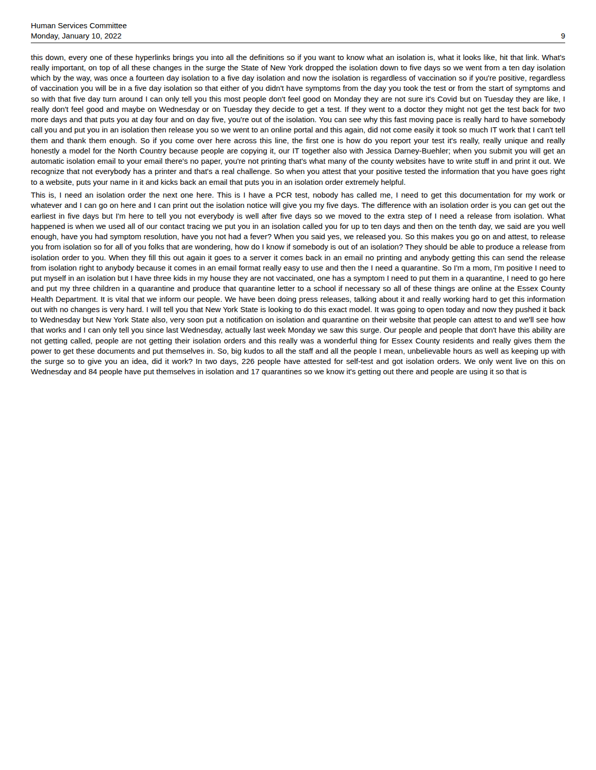Human Services Committee
Monday, January 10, 2022
9
this down, every one of these hyperlinks brings you into all the definitions so if you want to know what an isolation is, what it looks like, hit that link. What's really important, on top of all these changes in the surge the State of New York dropped the isolation down to five days so we went from a ten day isolation which by the way, was once a fourteen day isolation to a five day isolation and now the isolation is regardless of vaccination so if you're positive, regardless of vaccination you will be in a five day isolation so that either of you didn't have symptoms from the day you took the test or from the start of symptoms and so with that five day turn around I can only tell you this most people don't feel good on Monday they are not sure it's Covid but on Tuesday they are like, I really don't feel good and maybe on Wednesday or on Tuesday they decide to get a test. If they went to a doctor they might not get the test back for two more days and that puts you at day four and on day five, you're out of the isolation. You can see why this fast moving pace is really hard to have somebody call you and put you in an isolation then release you so we went to an online portal and this again, did not come easily it took so much IT work that I can't tell them and thank them enough. So if you come over here across this line, the first one is how do you report your test it's really, really unique and really honestly a model for the North Country because people are copying it, our IT together also with Jessica Darney-Buehler; when you submit you will get an automatic isolation email to your email there's no paper, you're not printing that's what many of the county websites have to write stuff in and print it out. We recognize that not everybody has a printer and that's a real challenge. So when you attest that your positive tested the information that you have goes right to a website, puts your name in it and kicks back an email that puts you in an isolation order extremely helpful.
This is, I need an isolation order the next one here. This is I have a PCR test, nobody has called me, I need to get this documentation for my work or whatever and I can go on here and I can print out the isolation notice will give you my five days. The difference with an isolation order is you can get out the earliest in five days but I'm here to tell you not everybody is well after five days so we moved to the extra step of I need a release from isolation. What happened is when we used all of our contact tracing we put you in an isolation called you for up to ten days and then on the tenth day, we said are you well enough, have you had symptom resolution, have you not had a fever? When you said yes, we released you. So this makes you go on and attest, to release you from isolation so for all of you folks that are wondering, how do I know if somebody is out of an isolation? They should be able to produce a release from isolation order to you. When they fill this out again it goes to a server it comes back in an email no printing and anybody getting this can send the release from isolation right to anybody because it comes in an email format really easy to use and then the I need a quarantine. So I'm a mom, I'm positive I need to put myself in an isolation but I have three kids in my house they are not vaccinated, one has a symptom I need to put them in a quarantine, I need to go here and put my three children in a quarantine and produce that quarantine letter to a school if necessary so all of these things are online at the Essex County Health Department. It is vital that we inform our people. We have been doing press releases, talking about it and really working hard to get this information out with no changes is very hard. I will tell you that New York State is looking to do this exact model. It was going to open today and now they pushed it back to Wednesday but New York State also, very soon put a notification on isolation and quarantine on their website that people can attest to and we'll see how that works and I can only tell you since last Wednesday, actually last week Monday we saw this surge. Our people and people that don't have this ability are not getting called, people are not getting their isolation orders and this really was a wonderful thing for Essex County residents and really gives them the power to get these documents and put themselves in. So, big kudos to all the staff and all the people I mean, unbelievable hours as well as keeping up with the surge so to give you an idea, did it work? In two days, 226 people have attested for self-test and got isolation orders. We only went live on this on Wednesday and 84 people have put themselves in isolation and 17 quarantines so we know it's getting out there and people are using it so that is